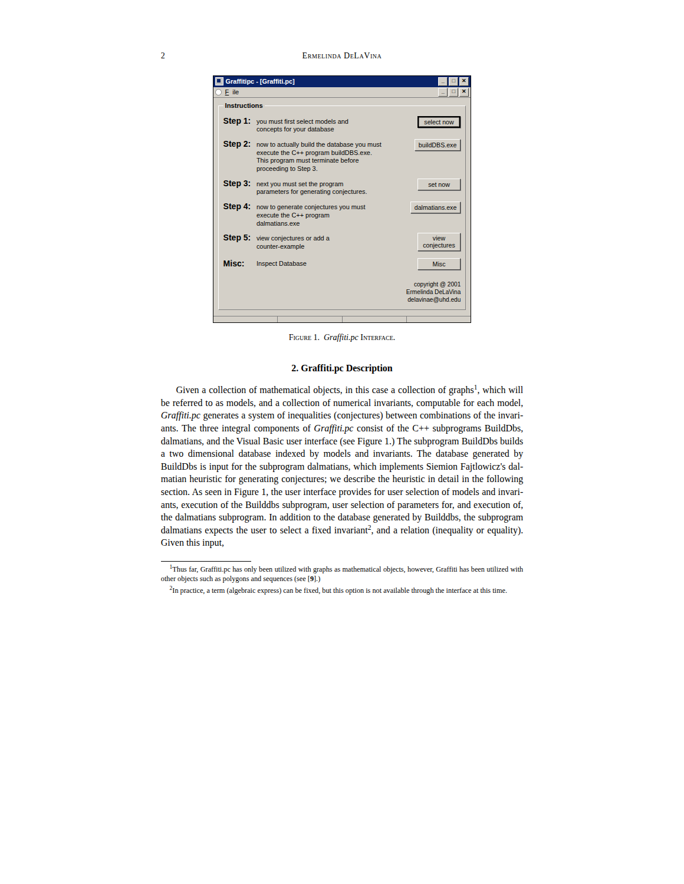2 Ermelinda DeLaVina
Graffitipc - [Graffiti.pc]
_ □ ✕
File
_ □ ✕
Instructions
Step 1:
you must first select models and
concepts for your database
select now
Step 2:
now to actually build the database you must
execute the C++ program buildDBS.exe.
This program must terminate before
proceeding to Step 3.
buildDBS.exe
Step 3:
next you must set the program
parameters for generating conjectures.
set now
Step 4:
now to generate conjectures you must
execute the C++ program
dalmatians.exe
dalmatians.exe
Step 5:
view conjectures or add a
counter-example
view
conjectures
Misc:
Inspect Database
Misc
copyright @ 2001
Ermelinda DeLaVina
delavinae@uhd.edu
Figure 1. Graffiti.pc Interface.
2. Graffiti.pc Description
Given a collection of mathematical objects, in this case a collection of graphs1, which will be referred to as models, and a collection of numerical invariants, computable for each model, Graffiti.pc generates a system of inequalities (conjectures) between combinations of the invariants. The three integral components of Graffiti.pc consist of the C++ subprograms BuildDbs, dalmatians, and the Visual Basic user interface (see Figure 1.) The subprogram BuildDbs builds a two dimensional database indexed by models and invariants. The database generated by BuildDbs is input for the subprogram dalmatians, which implements Siemion Fajtlowicz's dalmatian heuristic for generating conjectures; we describe the heuristic in detail in the following section. As seen in Figure 1, the user interface provides for user selection of models and invariants, execution of the Builddbs subprogram, user selection of parameters for, and execution of, the dalmatians subprogram. In addition to the database generated by Builddbs, the subprogram dalmatians expects the user to select a fixed invariant2, and a relation (inequality or equality). Given this input,
1Thus far, Graffiti.pc has only been utilized with graphs as mathematical objects, however, Graffiti has been utilized with other objects such as polygons and sequences (see [9].)
2In practice, a term (algebraic express) can be fixed, but this option is not available through the interface at this time.